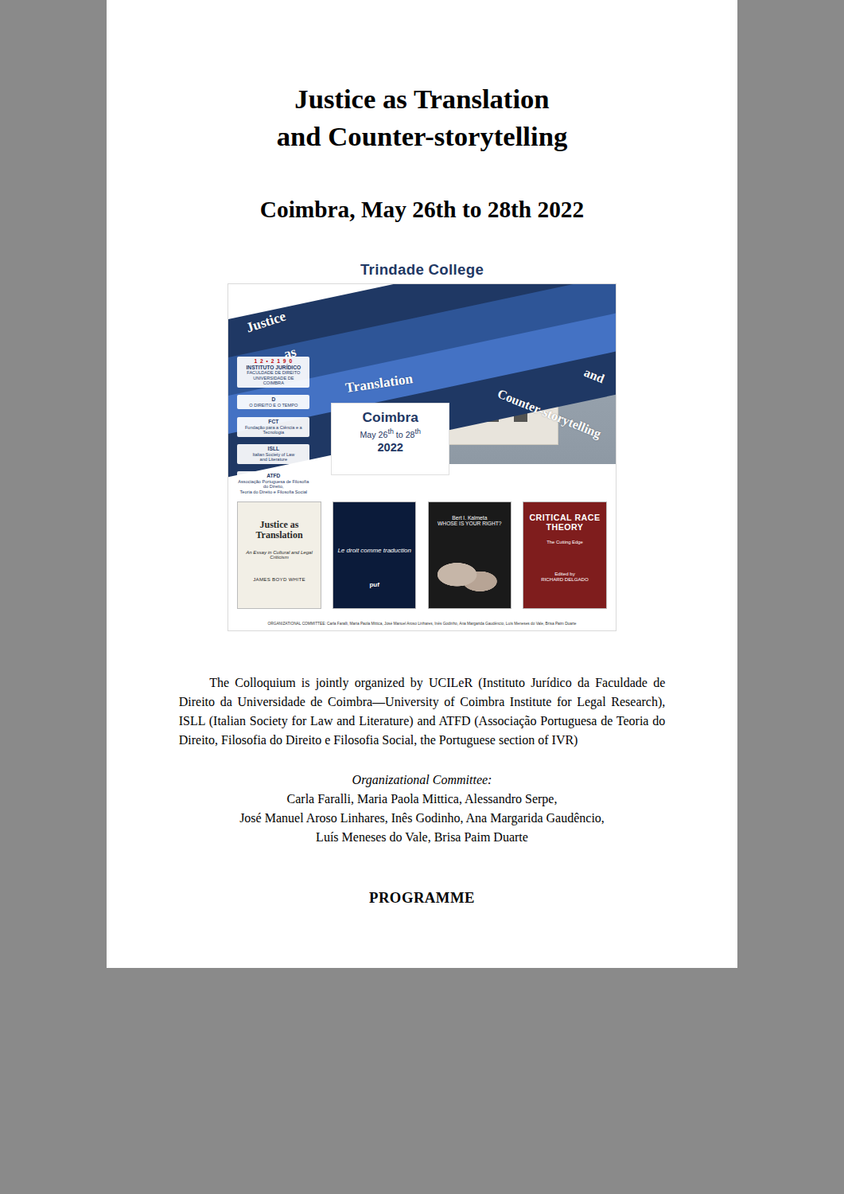Justice as Translationand Counter-storytelling
Coimbra, May 26th to 28th 2022
Trindade College
Justice as Translation
and Counter-storytelling
1 2 • 2 1 9 0 INSTITUTO JURÍDICO FACULDADE DE DIREITO
UNIVERSIDADE DE
COIMBRA
D O DIREITO E O TEMPO
FCT Fundação para a Ciência e a Tecnologia
ISLL Italian Society of Law
and Literature
ATFD Associação Portuguesa de Filosofia do Direito,
Teoria do Direito e Filosofia Social
Coimbra
May 26th to 28th
2022
Justice as Translation
An Essay in Cultural and Legal Criticism
JAMES BOYD WHITE
Le droit comme traduction
puf
Bert I. Kalmeta
WHOSE IS YOUR RIGHT?
CRITICAL RACE THEORY
The Cutting Edge
Edited by
RICHARD DELGADO
ORGANIZATIONAL COMMITTEE: Carla Faralli, Maria Paola Mittica, José Manuel Aroso Linhares, Inês Godinho, Ana Margarida Gaudêncio, Luís Meneses do Vale, Brisa Paim Duarte
The Colloquium is jointly organized by UCILeR (Instituto Jurídico da Faculdade de Direito da Universidade de Coimbra—University of Coimbra Institute for Legal Research), ISLL (Italian Society for Law and Literature) and ATFD (Associação Portuguesa de Teoria do Direito, Filosofia do Direito e Filosofia Social, the Portuguese section of IVR)
Organizational Committee:
Carla Faralli, Maria Paola Mittica, Alessandro Serpe,
José Manuel Aroso Linhares, Inês Godinho, Ana Margarida Gaudêncio,
Luís Meneses do Vale, Brisa Paim Duarte
PROGRAMME